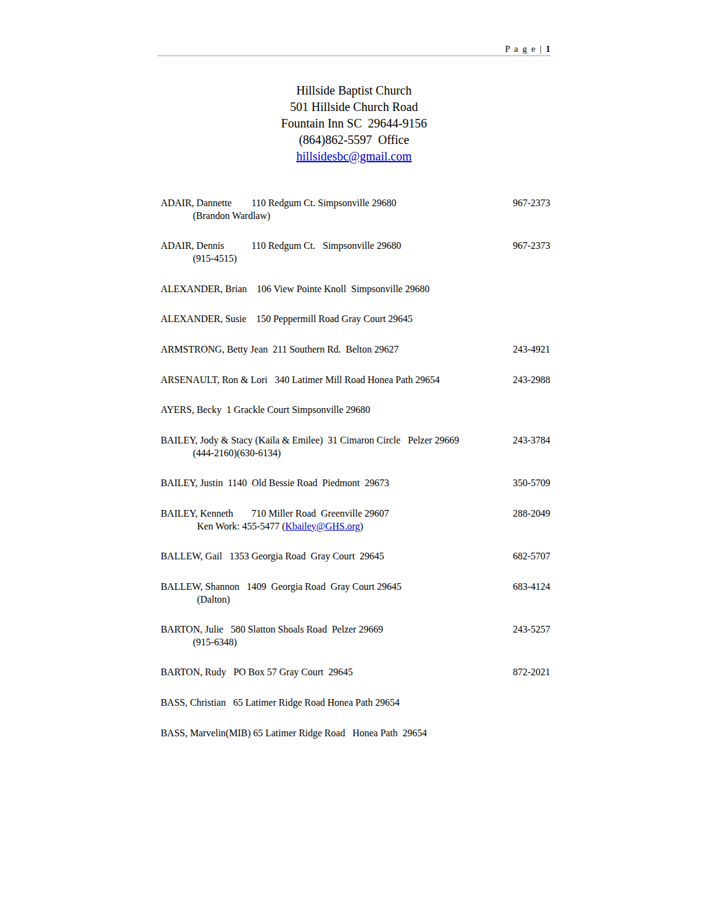P a g e | 1
Hillside Baptist Church
501 Hillside Church Road
Fountain Inn SC 29644-9156
(864)862-5597 Office
hillsidesbc@gmail.com
ADAIR, Dannette110 Redgum Ct. Simpsonville 29680
967-2373
(Brandon Wardlaw)
ADAIR, Dennis110 Redgum Ct. Simpsonville 29680
967-2373
(915-4515)
ALEXANDER, Brian 106 View Pointe Knoll Simpsonville 29680
ALEXANDER, Susie 150 Peppermill Road Gray Court 29645
ARMSTRONG, Betty Jean 211 Southern Rd. Belton 29627
243-4921
ARSENAULT, Ron & Lori 340 Latimer Mill Road Honea Path 29654
243-2988
AYERS, Becky 1 Grackle Court Simpsonville 29680
BAILEY, Jody & Stacy (Kaila & Emilee) 31 Cimaron Circle Pelzer 29669
243-3784
(444-2160)(630-6134)
BAILEY, Justin 1140 Old Bessie Road Piedmont 29673
350-5709
BAILEY, Kenneth710 Miller Road Greenville 29607
288-2049
Ken Work: 455-5477 (Kbailey@GHS.org)
BALLEW, Gail 1353 Georgia Road Gray Court 29645
682-5707
BALLEW, Shannon 1409 Georgia Road Gray Court 29645
683-4124
(Dalton)
BARTON, Julie 580 Slatton Shoals Road Pelzer 29669
243-5257
(915-6348)
BARTON, Rudy PO Box 57 Gray Court 29645
872-2021
BASS, Christian 65 Latimer Ridge Road Honea Path 29654
BASS, Marvelin(MIB) 65 Latimer Ridge Road Honea Path 29654